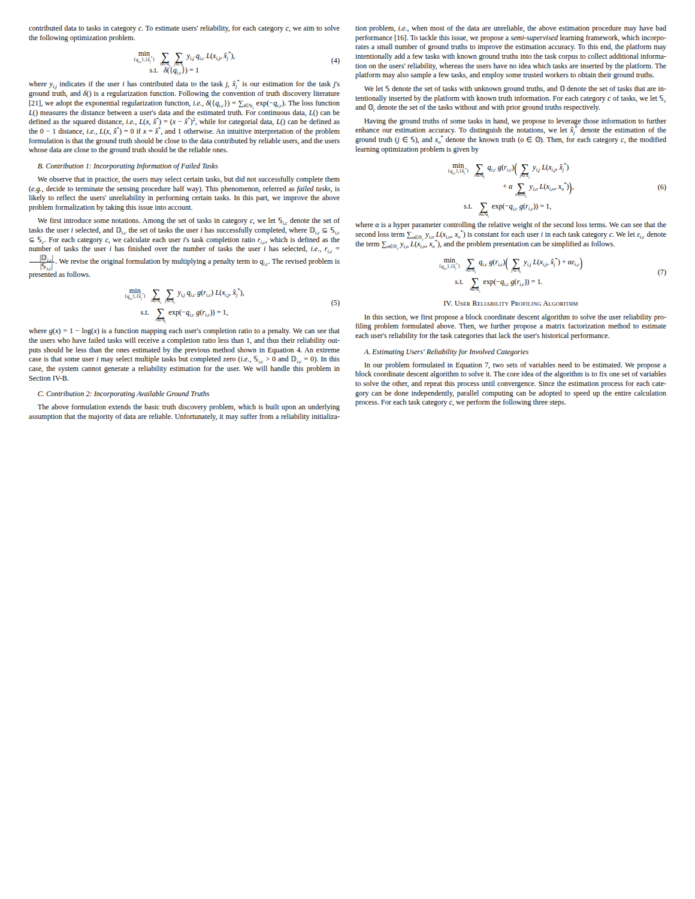contributed data to tasks in category c. To estimate users' reliability, for each category c, we aim to solve the following optimization problem.
min{qi,c},{x̂j*} ∑i∈ℕc ∑j∈𝕊c yi,j qi,c L(xi,j, x̂j*), s.t. δ({qi,c}) = 1 (4)
where yi,j indicates if the user i has contributed data to the task j, x̂j* is our estimation for the task j's ground truth, and δ() is a regularization function. Following the convention of truth discovery literature [21], we adopt the exponential regularization function, i.e., δ({qi,c}) = ∑i∈ℕc exp(−qi,c). The loss function L() measures the distance between a user's data and the estimated truth. For continuous data, L() can be defined as the squared distance, i.e., L(x, x̂*) = (x − x̂*)2, while for categorial data, L() can be defined as the 0 − 1 distance, i.e., L(x, x̂*) = 0 if x = x̂*, and 1 otherwise. An intuitive interpretation of the problem formulation is that the ground truth should be close to the data contributed by reliable users, and the users whose data are close to the ground truth should be the reliable ones.
B. Contribution 1: Incorporating Information of Failed Tasks
We observe that in practice, the users may select certain tasks, but did not successfully complete them (e.g., decide to terminate the sensing procedure half way). This phenomenon, referred as failed tasks, is likely to reflect the users' unreliability in performing certain tasks. In this part, we improve the above problem formalization by taking this issue into account.
We first introduce some notations. Among the set of tasks in category c, we let 𝕊i,c denote the set of tasks the user i selected, and 𝔻i,c the set of tasks the user i has successfully completed, where 𝔻i,c ⊆ 𝕊i,c ⊆ 𝕊c. For each category c, we calculate each user i's task completion ratio ri,c, which is defined as the number of tasks the user i has finished over the number of tasks the user i has selected, i.e., ri,c = |𝔻i,c||𝕊i,c|. We revise the original formulation by multiplying a penalty term to qi,c. The revised problem is presented as follows.
min{qi,c},{x̂j*} ∑i∈ℕc ∑j∈𝕊c yi,j qi,c g(ri,c) L(xi,j, x̂j*), s.t. ∑i∈ℕc exp(−qi,c g(ri,c)) = 1, (5)
where g(x) = 1 − log(x) is a function mapping each user's completion ratio to a penalty. We can see that the users who have failed tasks will receive a completion ratio less than 1, and thus their reliability outputs should be less than the ones estimated by the previous method shown in Equation 4. An extreme case is that some user i may select multiple tasks but completed zero (i.e., 𝕊i,c > 0 and 𝔻i,c = 0). In this case, the system cannot generate a reliability estimation for the user. We will handle this problem in Section IV-B.
C. Contribution 2: Incorporating Available Ground Truths
The above formulation extends the basic truth discovery problem, which is built upon an underlying assumption that the majority of data are reliable. Unfortunately, it may suffer from a reliability initialization problem, i.e., when most of the data are unreliable, the above estimation procedure may have bad performance [16]. To tackle this issue, we propose a semi-supervised learning framework, which incorporates a small number of ground truths to improve the estimation accuracy. To this end, the platform may intentionally add a few tasks with known ground truths into the task corpus to collect additional information on the users' reliability, whereas the users have no idea which tasks are inserted by the platform. The platform may also sample a few tasks, and employ some trusted workers to obtain their ground truths.
We let 𝕊 denote the set of tasks with unknown ground truths, and 𝕆 denote the set of tasks that are intentionally inserted by the platform with known truth information. For each category c of tasks, we let 𝕊c and 𝕆c denote the set of the tasks without and with prior ground truths respectively.
Having the ground truths of some tasks in hand, we propose to leverage those information to further enhance our estimation accuracy. To distinguish the notations, we let x̂j* denote the estimation of the ground truth (j ∈ 𝕊), and xo* denote the known truth (o ∈ 𝕆). Then, for each category c, the modified learning optimization problem is given by
min{qi,c},{x̂j*} ∑i∈ℕc qi,c g(ri,c)( ∑j∈𝕊c yi,j L(xi,j, x̂j*) + α ∑o∈𝕆c yi,o L(xi,o, xo*)), s.t. ∑i∈ℕc exp(−qi,c g(ri,c)) = 1, (6)
where α is a hyper parameter controlling the relative weight of the second loss terms. We can see that the second loss term ∑o∈𝕆c yi,o L(xi,o, xo*) is constant for each user i in each task category c. We let εi,c denote the term ∑o∈𝕆c yi,o L(xi,o, xo*), and the problem presentation can be simplified as follows.
min{qi,c},{x̂j*} ∑i∈ℕc qi,c g(ri,c)( ∑j∈𝕊c yi,j L(xi,j, x̂j*) + αεi,c) s.t. ∑i∈ℕc exp(−qi,c g(ri,c)) = 1. (7)
IV. User Reliability Profiling Algorithm
In this section, we first propose a block coordinate descent algorithm to solve the user reliability profiling problem formulated above. Then, we further propose a matrix factorization method to estimate each user's reliability for the task categories that lack the user's historical performance.
A. Estimating Users' Reliability for Involved Categories
In our problem formulated in Equation 7, two sets of variables need to be estimated. We propose a block coordinate descent algorithm to solve it. The core idea of the algorithm is to fix one set of variables to solve the other, and repeat this process until convergence. Since the estimation process for each category can be done independently, parallel computing can be adopted to speed up the entire calculation process. For each task category c, we perform the following three steps.